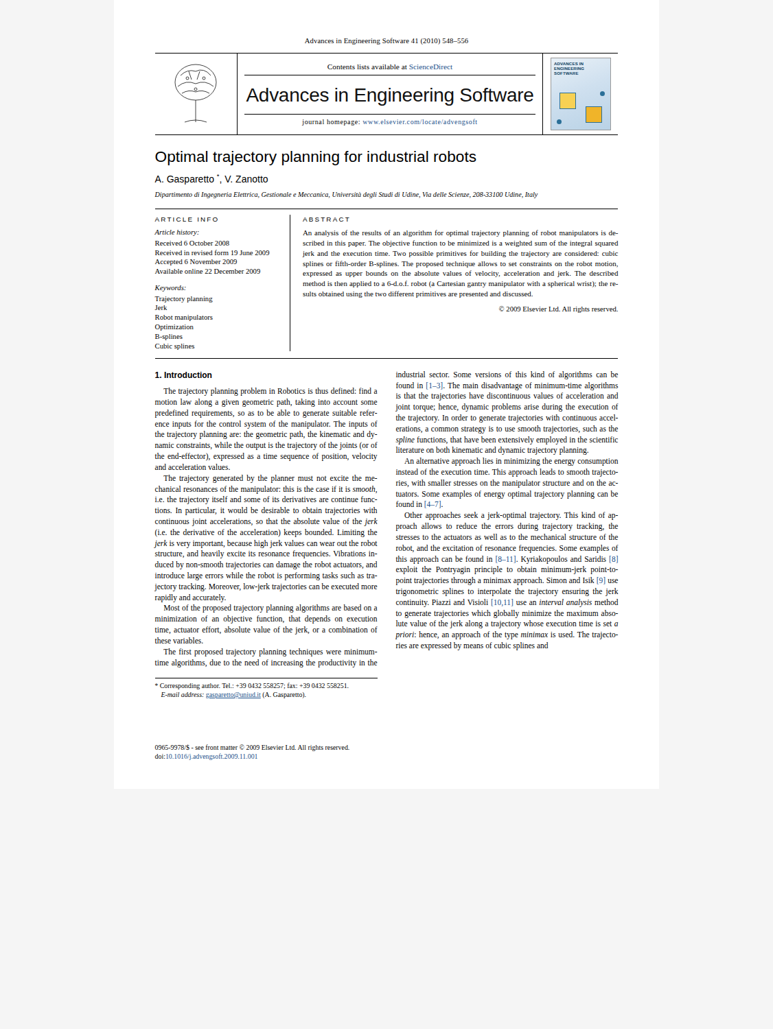Advances in Engineering Software 41 (2010) 548–556
Contents lists available at ScienceDirect
Advances in Engineering Software
journal homepage: www.elsevier.com/locate/advengsoft
ADVANCES IN
ENGINEERING
SOFTWARE
Optimal trajectory planning for industrial robots
A. Gasparetto *, V. Zanotto
Dipartimento di Ingegneria Elettrica, Gestionale e Meccanica, Università degli Studi di Udine, Via delle Scienze, 208-33100 Udine, Italy
Article info
Article history:
Received 6 October 2008
Received in revised form 19 June 2009
Accepted 6 November 2009
Available online 22 December 2009
Keywords:
Trajectory planning
Jerk
Robot manipulators
Optimization
B-splines
Cubic splines
Abstract
An analysis of the results of an algorithm for optimal trajectory planning of robot manipulators is described in this paper. The objective function to be minimized is a weighted sum of the integral squared jerk and the execution time. Two possible primitives for building the trajectory are considered: cubic splines or fifth-order B-splines. The proposed technique allows to set constraints on the robot motion, expressed as upper bounds on the absolute values of velocity, acceleration and jerk. The described method is then applied to a 6-d.o.f. robot (a Cartesian gantry manipulator with a spherical wrist); the results obtained using the two different primitives are presented and discussed.
© 2009 Elsevier Ltd. All rights reserved.
1. Introduction
The trajectory planning problem in Robotics is thus defined: find a motion law along a given geometric path, taking into account some predefined requirements, so as to be able to generate suitable reference inputs for the control system of the manipulator. The inputs of the trajectory planning are: the geometric path, the kinematic and dynamic constraints, while the output is the trajectory of the joints (or of the end-effector), expressed as a time sequence of position, velocity and acceleration values.
The trajectory generated by the planner must not excite the mechanical resonances of the manipulator: this is the case if it is smooth, i.e. the trajectory itself and some of its derivatives are continue functions. In particular, it would be desirable to obtain trajectories with continuous joint accelerations, so that the absolute value of the jerk (i.e. the derivative of the acceleration) keeps bounded. Limiting the jerk is very important, because high jerk values can wear out the robot structure, and heavily excite its resonance frequencies. Vibrations induced by non-smooth trajectories can damage the robot actuators, and introduce large errors while the robot is performing tasks such as trajectory tracking. Moreover, low-jerk trajectories can be executed more rapidly and accurately.
Most of the proposed trajectory planning algorithms are based on a minimization of an objective function, that depends on execution time, actuator effort, absolute value of the jerk, or a combination of these variables.
The first proposed trajectory planning techniques were minimum-time algorithms, due to the need of increasing the productivity in the industrial sector. Some versions of this kind of algorithms can be found in [1–3]. The main disadvantage of minimum-time algorithms is that the trajectories have discontinuous values of acceleration and joint torque; hence, dynamic problems arise during the execution of the trajectory. In order to generate trajectories with continuous accelerations, a common strategy is to use smooth trajectories, such as the spline functions, that have been extensively employed in the scientific literature on both kinematic and dynamic trajectory planning.
An alternative approach lies in minimizing the energy consumption instead of the execution time. This approach leads to smooth trajectories, with smaller stresses on the manipulator structure and on the actuators. Some examples of energy optimal trajectory planning can be found in [4–7].
Other approaches seek a jerk-optimal trajectory. This kind of approach allows to reduce the errors during trajectory tracking, the stresses to the actuators as well as to the mechanical structure of the robot, and the excitation of resonance frequencies. Some examples of this approach can be found in [8–11]. Kyriakopoulos and Saridis [8] exploit the Pontryagin principle to obtain minimum-jerk point-to-point trajectories through a minimax approach. Simon and Isik [9] use trigonometric splines to interpolate the trajectory ensuring the jerk continuity. Piazzi and Visioli [10,11] use an interval analysis method to generate trajectories which globally minimize the maximum absolute value of the jerk along a trajectory whose execution time is set a priori: hence, an approach of the type minimax is used. The trajectories are expressed by means of cubic splines and
* Corresponding author. Tel.: +39 0432 558257; fax: +39 0432 558251.
E-mail address: gasparetto@uniud.it (A. Gasparetto).
0965-9978/$ - see front matter © 2009 Elsevier Ltd. All rights reserved.
doi:10.1016/j.advengsoft.2009.11.001